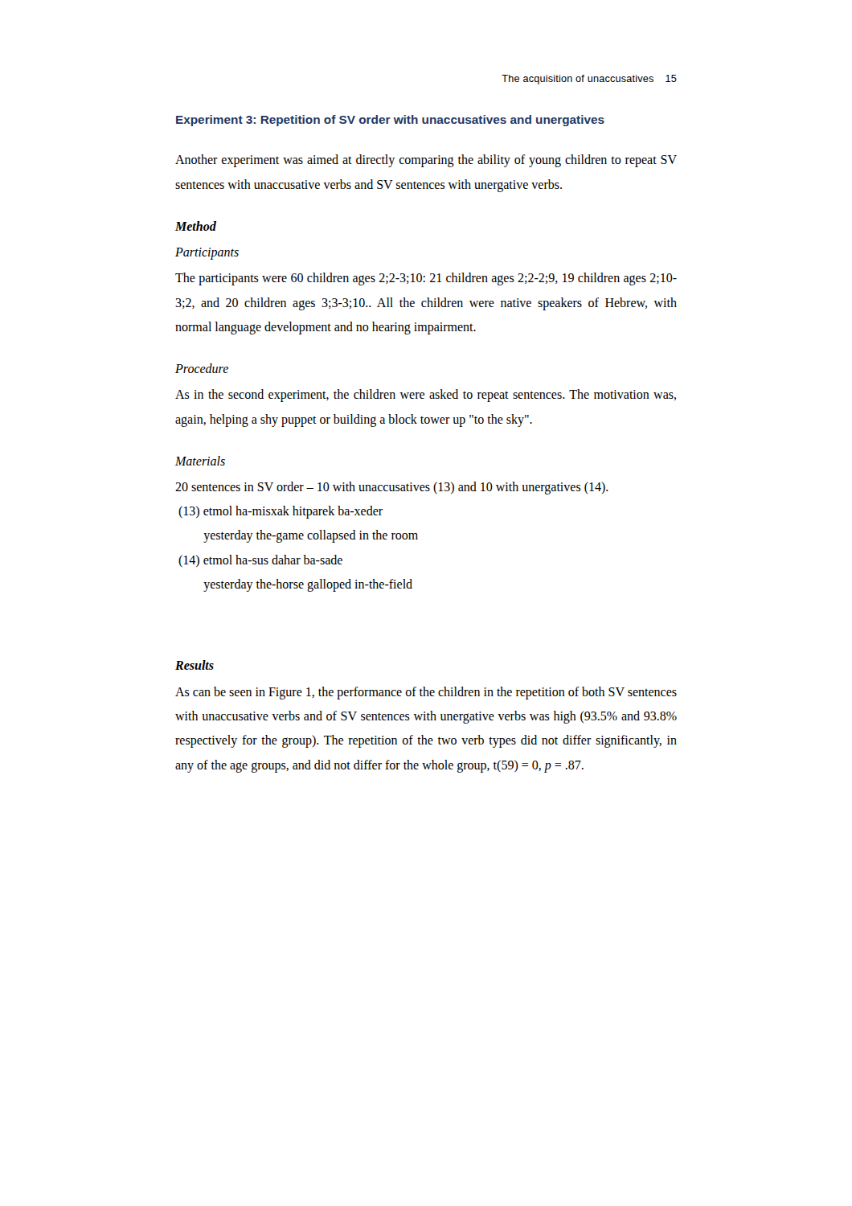The acquisition of unaccusatives15
Experiment 3: Repetition of SV order with unaccusatives and unergatives
Another experiment was aimed at directly comparing the ability of young children to repeat SV sentences with unaccusative verbs and SV sentences with unergative verbs.
Method
Participants
The participants were 60 children ages 2;2-3;10: 21 children ages 2;2-2;9, 19 children ages 2;10-3;2, and 20 children ages 3;3-3;10.. All the children were native speakers of Hebrew, with normal language development and no hearing impairment.
Procedure
As in the second experiment, the children were asked to repeat sentences. The motivation was, again, helping a shy puppet or building a block tower up "to the sky".
Materials
20 sentences in SV order – 10 with unaccusatives (13) and 10 with unergatives (14).
(13) etmol ha-misxak hitparek ba-xeder
yesterday the-game collapsed in the room
(14) etmol ha-sus dahar ba-sade
yesterday the-horse galloped in-the-field
Results
As can be seen in Figure 1, the performance of the children in the repetition of both SV sentences with unaccusative verbs and of SV sentences with unergative verbs was high (93.5% and 93.8% respectively for the group). The repetition of the two verb types did not differ significantly, in any of the age groups, and did not differ for the whole group, t(59) = 0, p = .87.